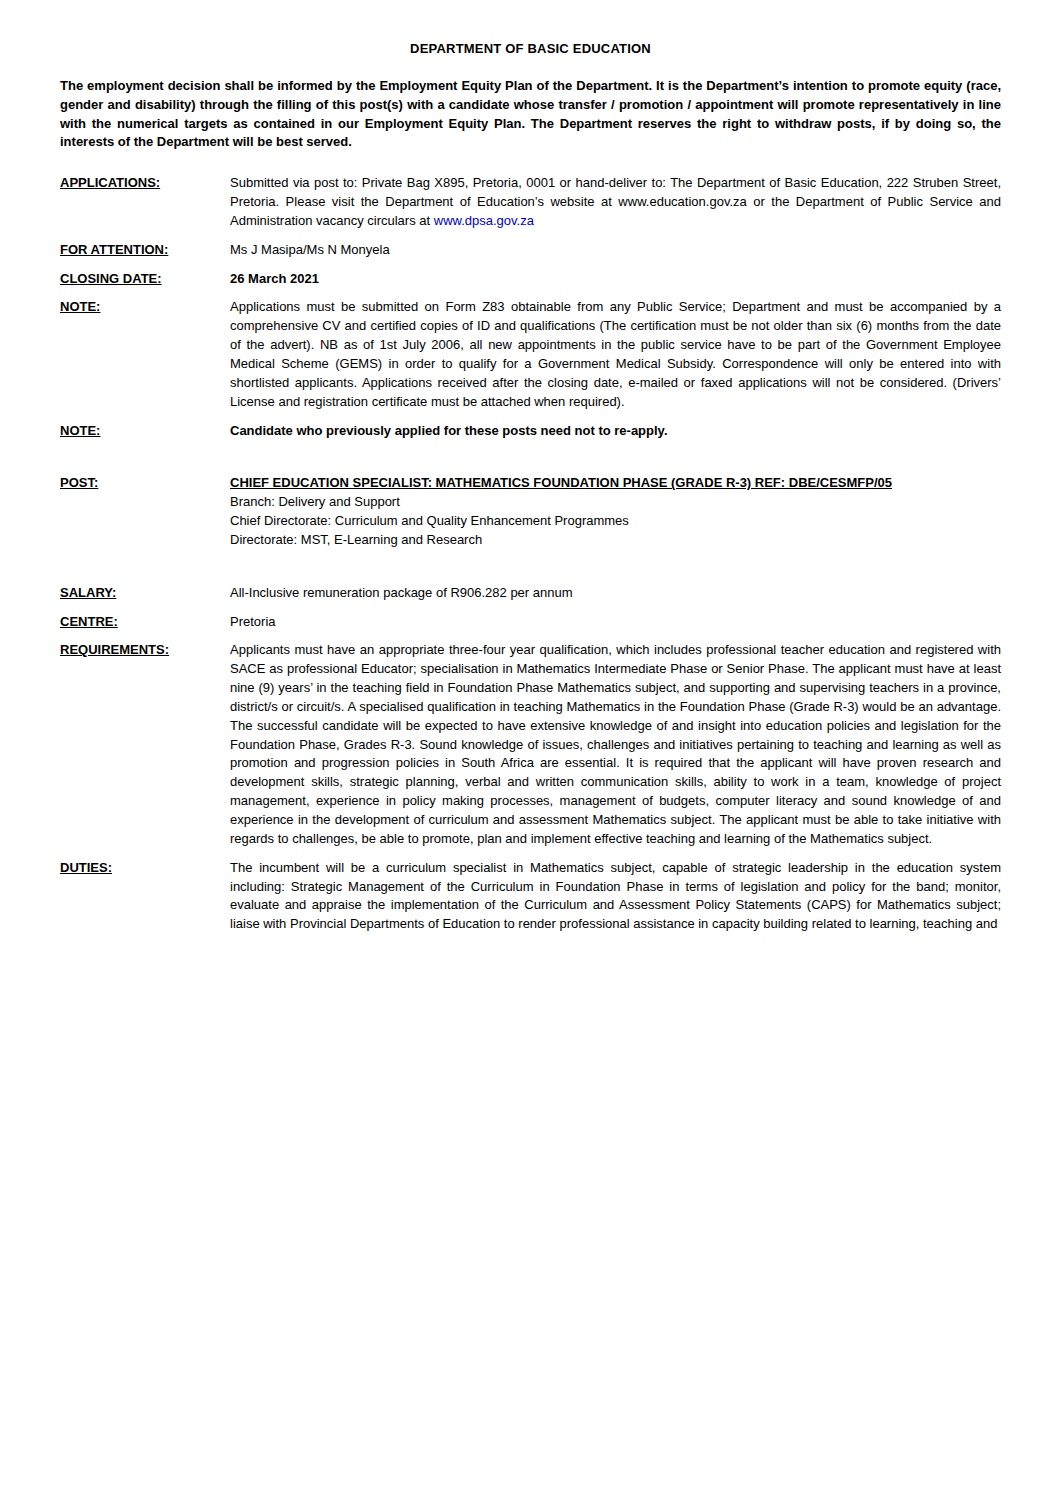DEPARTMENT OF BASIC EDUCATION
The employment decision shall be informed by the Employment Equity Plan of the Department. It is the Department’s intention to promote equity (race, gender and disability) through the filling of this post(s) with a candidate whose transfer / promotion / appointment will promote representatively in line with the numerical targets as contained in our Employment Equity Plan. The Department reserves the right to withdraw posts, if by doing so, the interests of the Department will be best served.
| APPLICATIONS: | Submitted via post to: Private Bag X895, Pretoria, 0001 or hand-deliver to: The Department of Basic Education, 222 Struben Street, Pretoria. Please visit the Department of Education’s website at www.education.gov.za or the Department of Public Service and Administration vacancy circulars at www.dpsa.gov.za |
| FOR ATTENTION: | Ms J Masipa/Ms N Monyela |
| CLOSING DATE: | 26 March 2021 |
| NOTE: | Applications must be submitted on Form Z83 obtainable from any Public Service; Department and must be accompanied by a comprehensive CV and certified copies of ID and qualifications (The certification must be not older than six (6) months from the date of the advert). NB as of 1st July 2006, all new appointments in the public service have to be part of the Government Employee Medical Scheme (GEMS) in order to qualify for a Government Medical Subsidy. Correspondence will only be entered into with shortlisted applicants. Applications received after the closing date, e-mailed or faxed applications will not be considered. (Drivers’ License and registration certificate must be attached when required). |
| NOTE: | Candidate who previously applied for these posts need not to re-apply. |
| POST: | CHIEF EDUCATION SPECIALIST: MATHEMATICS FOUNDATION PHASE (GRADE R-3) REF: DBE/CESMFP/05 Branch: Delivery and Support Chief Directorate: Curriculum and Quality Enhancement Programmes Directorate: MST, E-Learning and Research |
| SALARY: | All-Inclusive remuneration package of R906.282 per annum |
| CENTRE: | Pretoria |
| REQUIREMENTS: | Applicants must have an appropriate three-four year qualification, which includes professional teacher education and registered with SACE as professional Educator; specialisation in Mathematics Intermediate Phase or Senior Phase. The applicant must have at least nine (9) years’ in the teaching field in Foundation Phase Mathematics subject, and supporting and supervising teachers in a province, district/s or circuit/s. A specialised qualification in teaching Mathematics in the Foundation Phase (Grade R-3) would be an advantage. The successful candidate will be expected to have extensive knowledge of and insight into education policies and legislation for the Foundation Phase, Grades R-3. Sound knowledge of issues, challenges and initiatives pertaining to teaching and learning as well as promotion and progression policies in South Africa are essential. It is required that the applicant will have proven research and development skills, strategic planning, verbal and written communication skills, ability to work in a team, knowledge of project management, experience in policy making processes, management of budgets, computer literacy and sound knowledge of and experience in the development of curriculum and assessment Mathematics subject. The applicant must be able to take initiative with regards to challenges, be able to promote, plan and implement effective teaching and learning of the Mathematics subject. |
| DUTIES: | The incumbent will be a curriculum specialist in Mathematics subject, capable of strategic leadership in the education system including: Strategic Management of the Curriculum in Foundation Phase in terms of legislation and policy for the band; monitor, evaluate and appraise the implementation of the Curriculum and Assessment Policy Statements (CAPS) for Mathematics subject; liaise with Provincial Departments of Education to render professional assistance in capacity building related to learning, teaching and |